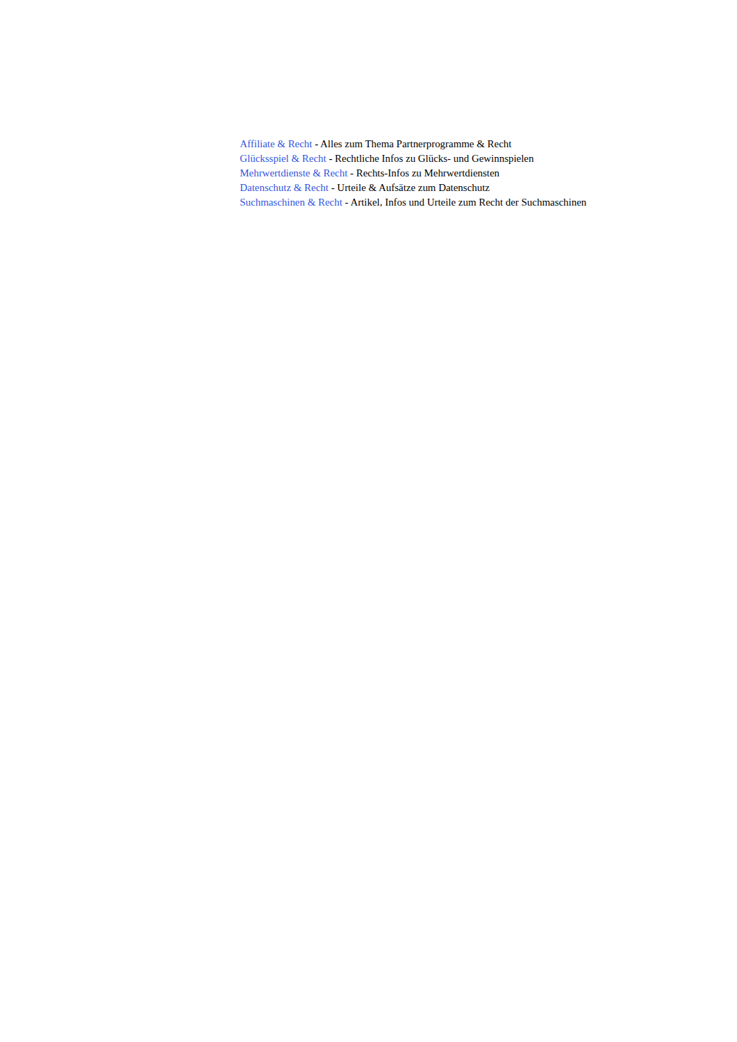Affiliate & Recht - Alles zum Thema Partnerprogramme & Recht
Glücksspiel & Recht - Rechtliche Infos zu Glücks- und Gewinnspielen
Mehrwertdienste & Recht - Rechts-Infos zu Mehrwertdiensten
Datenschutz & Recht - Urteile & Aufsätze zum Datenschutz
Suchmaschinen & Recht - Artikel, Infos und Urteile zum Recht der Suchmaschinen